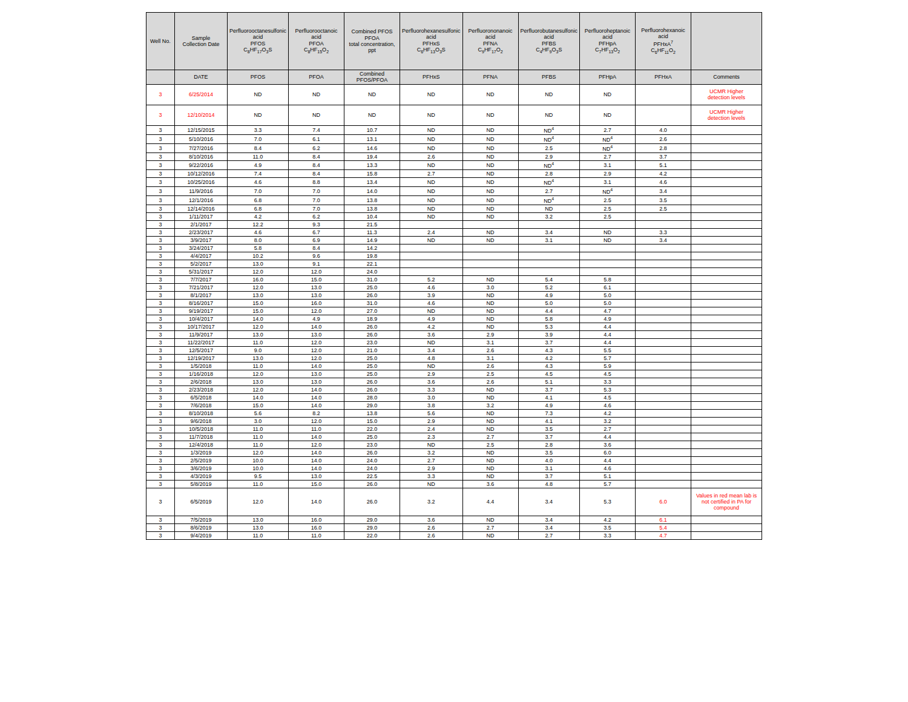| Well No. | Sample Collection Date | Perfluorooctanesulfonic acid PFOS C 8 HF 17 O 3 S | Perfluorooctanoic acid PFOA C 8 HF 15 O 2 | Combined PFOS PFOA total concentration, ppt | Perfluorohexanesulfonic acid PFHxS C 6 HF 13 O 3 S | Perfluorononanoic acid PFNA C 9 HF 17 O 2 | Perfluorobutanesulfonic acid PFBS C 4 HF 9 O 3 S | Perfluoroheptanoic acid PFHpA C 7 HF 13 O 2 | Perfluorohexanoic acid PFHxA 7 C 6 HF 11 O 2 | |
| --- | --- | --- | --- | --- | --- | --- | --- | --- | --- | --- |
| | DATE | PFOS | PFOA | Combined PFOS/PFOA | PFHxS | PFNA | PFBS | PFHpA | PFHxA | Comments |
| 3 | 6/25/2014 | ND | ND | ND | ND | ND | ND | ND | | UCMR Higher detection levels |
| 3 | 12/10/2014 | ND | ND | ND | ND | ND | ND | ND | | UCMR Higher detection levels |
| 3 | 12/15/2015 | 3.3 | 7.4 | 10.7 | ND | ND | ND 4 | 2.7 | 4.0 | |
| 3 | 5/10/2016 | 7.0 | 6.1 | 13.1 | ND | ND | ND 4 | ND 4 | 2.6 | |
| 3 | 7/27/2016 | 8.4 | 6.2 | 14.6 | ND | ND | 2.5 | ND 4 | 2.8 | |
| 3 | 8/10/2016 | 11.0 | 8.4 | 19.4 | 2.6 | ND | 2.9 | 2.7 | 3.7 | |
| 3 | 9/22/2016 | 4.9 | 8.4 | 13.3 | ND | ND | ND 4 | 3.1 | 5.1 | |
| 3 | 10/12/2016 | 7.4 | 8.4 | 15.8 | 2.7 | ND | 2.8 | 2.9 | 4.2 | |
| 3 | 10/25/2016 | 4.6 | 8.8 | 13.4 | ND | ND | ND 4 | 3.1 | 4.6 | |
| 3 | 11/9/2016 | 7.0 | 7.0 | 14.0 | ND | ND | 2.7 | ND 4 | 3.4 | |
| 3 | 12/1/2016 | 6.8 | 7.0 | 13.8 | ND | ND | ND 4 | 2.5 | 3.5 | |
| 3 | 12/14/2016 | 6.8 | 7.0 | 13.8 | ND | ND | ND | 2.5 | 2.5 | |
| 3 | 1/11/2017 | 4.2 | 6.2 | 10.4 | ND | ND | 3.2 | 2.5 | | |
| 3 | 2/1/2017 | 12.2 | 9.3 | 21.5 | | | | | | |
| 3 | 2/23/2017 | 4.6 | 6.7 | 11.3 | 2.4 | ND | 3.4 | ND | 3.3 | |
| 3 | 3/9/2017 | 8.0 | 6.9 | 14.9 | ND | ND | 3.1 | ND | 3.4 | |
| 3 | 3/24/2017 | 5.8 | 8.4 | 14.2 | | | | | | |
| 3 | 4/4/2017 | 10.2 | 9.6 | 19.8 | | | | | | |
| 3 | 5/2/2017 | 13.0 | 9.1 | 22.1 | | | | | | |
| 3 | 5/31/2017 | 12.0 | 12.0 | 24.0 | | | | | | |
| 3 | 7/7/2017 | 16.0 | 15.0 | 31.0 | 5.2 | ND | 5.4 | 5.8 | | |
| 3 | 7/21/2017 | 12.0 | 13.0 | 25.0 | 4.6 | 3.0 | 5.2 | 6.1 | | |
| 3 | 8/1/2017 | 13.0 | 13.0 | 26.0 | 3.9 | ND | 4.9 | 5.0 | | |
| 3 | 8/16/2017 | 15.0 | 16.0 | 31.0 | 4.6 | ND | 5.0 | 5.0 | | |
| 3 | 9/19/2017 | 15.0 | 12.0 | 27.0 | ND | ND | 4.4 | 4.7 | | |
| 3 | 10/4/2017 | 14.0 | 4.9 | 18.9 | 4.9 | ND | 5.8 | 4.9 | | |
| 3 | 10/17/2017 | 12.0 | 14.0 | 26.0 | 4.2 | ND | 5.3 | 4.4 | | |
| 3 | 11/9/2017 | 13.0 | 13.0 | 26.0 | 3.6 | 2.9 | 3.9 | 4.4 | | |
| 3 | 11/22/2017 | 11.0 | 12.0 | 23.0 | ND | 3.1 | 3.7 | 4.4 | | |
| 3 | 12/5/2017 | 9.0 | 12.0 | 21.0 | 3.4 | 2.6 | 4.3 | 5.5 | | |
| 3 | 12/19/2017 | 13.0 | 12.0 | 25.0 | 4.8 | 3.1 | 4.2 | 5.7 | | |
| 3 | 1/5/2018 | 11.0 | 14.0 | 25.0 | ND | 2.6 | 4.3 | 5.9 | | |
| 3 | 1/16/2018 | 12.0 | 13.0 | 25.0 | 2.9 | 2.5 | 4.5 | 4.5 | | |
| 3 | 2/6/2018 | 13.0 | 13.0 | 26.0 | 3.6 | 2.6 | 5.1 | 3.3 | | |
| 3 | 2/23/2018 | 12.0 | 14.0 | 26.0 | 3.3 | ND | 3.7 | 5.3 | | |
| 3 | 6/5/2018 | 14.0 | 14.0 | 28.0 | 3.0 | ND | 4.1 | 4.5 | | |
| 3 | 7/6/2018 | 15.0 | 14.0 | 29.0 | 3.8 | 3.2 | 4.9 | 4.6 | | |
| 3 | 8/10/2018 | 5.6 | 8.2 | 13.8 | 5.6 | ND | 7.3 | 4.2 | | |
| 3 | 9/6/2018 | 3.0 | 12.0 | 15.0 | 2.9 | ND | 4.1 | 3.2 | | |
| 3 | 10/5/2018 | 11.0 | 11.0 | 22.0 | 2.4 | ND | 3.5 | 2.7 | | |
| 3 | 11/7/2018 | 11.0 | 14.0 | 25.0 | 2.3 | 2.7 | 3.7 | 4.4 | | |
| 3 | 12/4/2018 | 11.0 | 12.0 | 23.0 | ND | 2.5 | 2.8 | 3.6 | | |
| 3 | 1/3/2019 | 12.0 | 14.0 | 26.0 | 3.2 | ND | 3.5 | 6.0 | | |
| 3 | 2/5/2019 | 10.0 | 14.0 | 24.0 | 2.7 | ND | 4.0 | 4.4 | | |
| 3 | 3/6/2019 | 10.0 | 14.0 | 24.0 | 2.9 | ND | 3.1 | 4.6 | | |
| 3 | 4/3/2019 | 9.5 | 13.0 | 22.5 | 3.3 | ND | 3.7 | 5.1 | | |
| 3 | 5/8/2019 | 11.0 | 15.0 | 26.0 | ND | 3.6 | 4.8 | 5.7 | | |
| 3 | 6/5/2019 | 12.0 | 14.0 | 26.0 | 3.2 | 4.4 | 3.4 | 5.3 | 6.0 | Values in red mean lab is not certified in PA for compound |
| 3 | 7/5/2019 | 13.0 | 16.0 | 29.0 | 3.6 | ND | 3.4 | 4.2 | 6.1 | |
| 3 | 8/6/2019 | 13.0 | 16.0 | 29.0 | 2.6 | 2.7 | 3.4 | 3.5 | 5.4 | |
| 3 | 9/4/2019 | 11.0 | 11.0 | 22.0 | 2.6 | ND | 2.7 | 3.3 | 4.7 | |